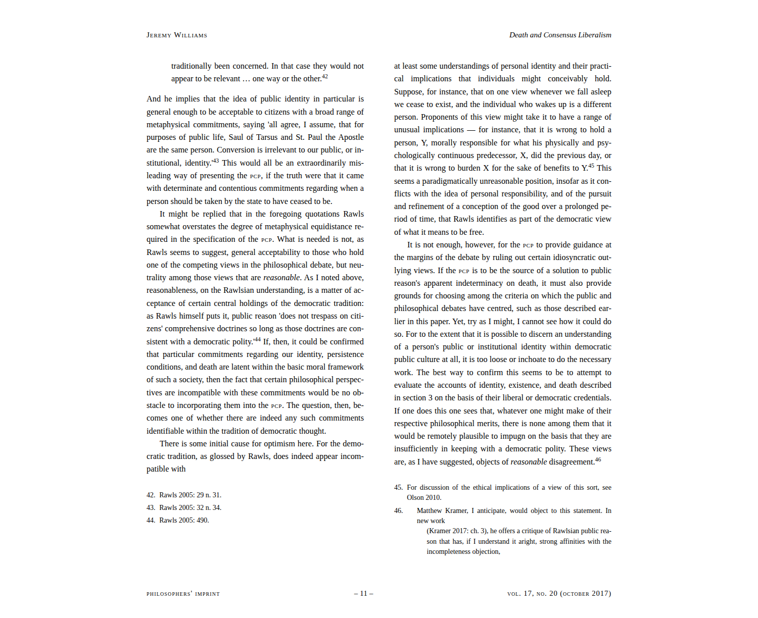Jeremy Williams
Death and Consensus Liberalism
traditionally been concerned. In that case they would not appear to be relevant … one way or the other.42
And he implies that the idea of public identity in particular is general enough to be acceptable to citizens with a broad range of metaphysical commitments, saying 'all agree, I assume, that for purposes of public life, Saul of Tarsus and St. Paul the Apostle are the same person. Conversion is irrelevant to our public, or institutional, identity.'43 This would all be an extraordinarily misleading way of presenting the pcp, if the truth were that it came with determinate and contentious commitments regarding when a person should be taken by the state to have ceased to be.
It might be replied that in the foregoing quotations Rawls somewhat overstates the degree of metaphysical equidistance required in the specification of the pcp. What is needed is not, as Rawls seems to suggest, general acceptability to those who hold one of the competing views in the philosophical debate, but neutrality among those views that are reasonable. As I noted above, reasonableness, on the Rawlsian understanding, is a matter of acceptance of certain central holdings of the democratic tradition: as Rawls himself puts it, public reason 'does not trespass on citizens' comprehensive doctrines so long as those doctrines are consistent with a democratic polity.'44 If, then, it could be confirmed that particular commitments regarding our identity, persistence conditions, and death are latent within the basic moral framework of such a society, then the fact that certain philosophical perspectives are incompatible with these commitments would be no obstacle to incorporating them into the pcp. The question, then, becomes one of whether there are indeed any such commitments identifiable within the tradition of democratic thought.
There is some initial cause for optimism here. For the democratic tradition, as glossed by Rawls, does indeed appear incompatible with
42. Rawls 2005: 29 n. 31.
43. Rawls 2005: 32 n. 34.
44. Rawls 2005: 490.
at least some understandings of personal identity and their practical implications that individuals might conceivably hold. Suppose, for instance, that on one view whenever we fall asleep we cease to exist, and the individual who wakes up is a different person. Proponents of this view might take it to have a range of unusual implications — for instance, that it is wrong to hold a person, Y, morally responsible for what his physically and psychologically continuous predecessor, X, did the previous day, or that it is wrong to burden X for the sake of benefits to Y.45 This seems a paradigmatically unreasonable position, insofar as it conflicts with the idea of personal responsibility, and of the pursuit and refinement of a conception of the good over a prolonged period of time, that Rawls identifies as part of the democratic view of what it means to be free.
It is not enough, however, for the pcp to provide guidance at the margins of the debate by ruling out certain idiosyncratic outlying views. If the pcp is to be the source of a solution to public reason's apparent indeterminacy on death, it must also provide grounds for choosing among the criteria on which the public and philosophical debates have centred, such as those described earlier in this paper. Yet, try as I might, I cannot see how it could do so. For to the extent that it is possible to discern an understanding of a person's public or institutional identity within democratic public culture at all, it is too loose or inchoate to do the necessary work. The best way to confirm this seems to be to attempt to evaluate the accounts of identity, existence, and death described in section 3 on the basis of their liberal or democratic credentials. If one does this one sees that, whatever one might make of their respective philosophical merits, there is none among them that it would be remotely plausible to impugn on the basis that they are insufficiently in keeping with a democratic polity. These views are, as I have suggested, objects of reasonable disagreement.46
45. For discussion of the ethical implications of a view of this sort, see Olson 2010.
46. Matthew Kramer, I anticipate, would object to this statement. In new work (Kramer 2017: ch. 3), he offers a critique of Rawlsian public reason that has, if I understand it aright, strong affinities with the incompleteness objection,
philosophers' imprint
– 11 –
vol. 17, no. 20 (october 2017)